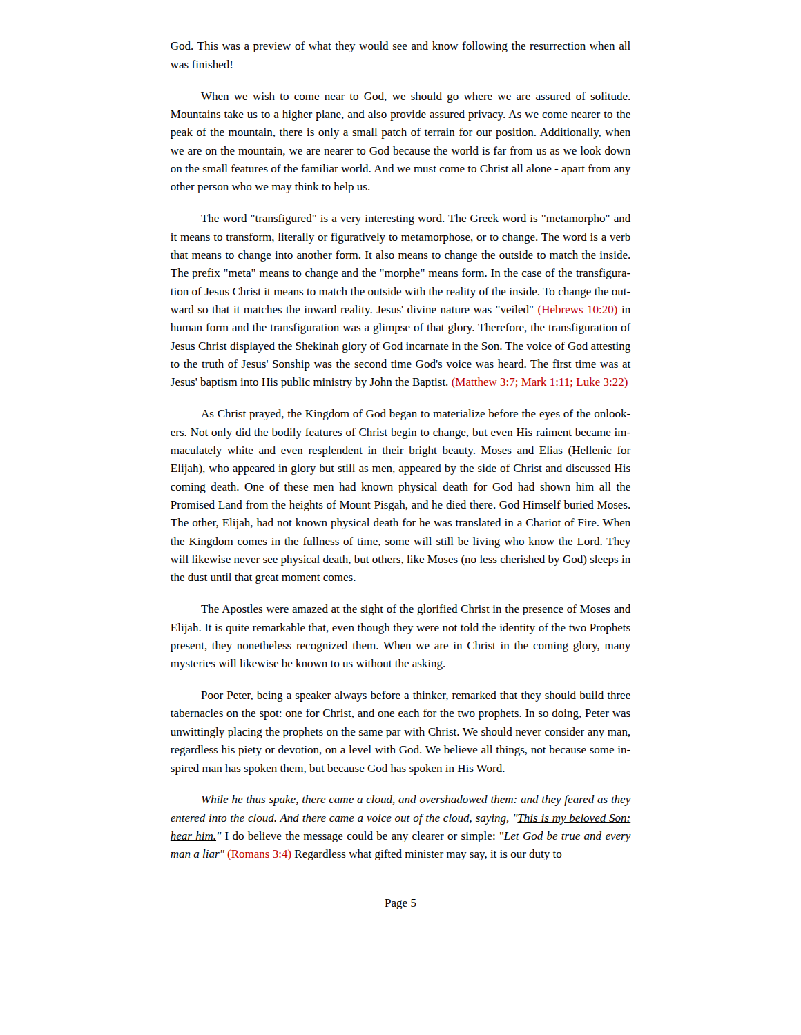God. This was a preview of what they would see and know following the resurrection when all was finished!
When we wish to come near to God, we should go where we are assured of solitude. Mountains take us to a higher plane, and also provide assured privacy. As we come nearer to the peak of the mountain, there is only a small patch of terrain for our position. Additionally, when we are on the mountain, we are nearer to God because the world is far from us as we look down on the small features of the familiar world. And we must come to Christ all alone - apart from any other person who we may think to help us.
The word "transfigured" is a very interesting word. The Greek word is "metamorpho" and it means to transform, literally or figuratively to metamorphose, or to change. The word is a verb that means to change into another form. It also means to change the outside to match the inside. The prefix "meta" means to change and the "morphe" means form. In the case of the transfiguration of Jesus Christ it means to match the outside with the reality of the inside. To change the outward so that it matches the inward reality. Jesus' divine nature was "veiled" (Hebrews 10:20) in human form and the transfiguration was a glimpse of that glory. Therefore, the transfiguration of Jesus Christ displayed the Shekinah glory of God incarnate in the Son. The voice of God attesting to the truth of Jesus' Sonship was the second time God's voice was heard. The first time was at Jesus' baptism into His public ministry by John the Baptist. (Matthew 3:7; Mark 1:11; Luke 3:22)
As Christ prayed, the Kingdom of God began to materialize before the eyes of the onlookers. Not only did the bodily features of Christ begin to change, but even His raiment became immaculately white and even resplendent in their bright beauty. Moses and Elias (Hellenic for Elijah), who appeared in glory but still as men, appeared by the side of Christ and discussed His coming death. One of these men had known physical death for God had shown him all the Promised Land from the heights of Mount Pisgah, and he died there. God Himself buried Moses. The other, Elijah, had not known physical death for he was translated in a Chariot of Fire. When the Kingdom comes in the fullness of time, some will still be living who know the Lord. They will likewise never see physical death, but others, like Moses (no less cherished by God) sleeps in the dust until that great moment comes.
The Apostles were amazed at the sight of the glorified Christ in the presence of Moses and Elijah. It is quite remarkable that, even though they were not told the identity of the two Prophets present, they nonetheless recognized them. When we are in Christ in the coming glory, many mysteries will likewise be known to us without the asking.
Poor Peter, being a speaker always before a thinker, remarked that they should build three tabernacles on the spot: one for Christ, and one each for the two prophets. In so doing, Peter was unwittingly placing the prophets on the same par with Christ. We should never consider any man, regardless his piety or devotion, on a level with God. We believe all things, not because some inspired man has spoken them, but because God has spoken in His Word.
While he thus spake, there came a cloud, and overshadowed them: and they feared as they entered into the cloud. And there came a voice out of the cloud, saying, "This is my beloved Son: hear him." I do believe the message could be any clearer or simple: "Let God be true and every man a liar" (Romans 3:4) Regardless what gifted minister may say, it is our duty to
Page 5